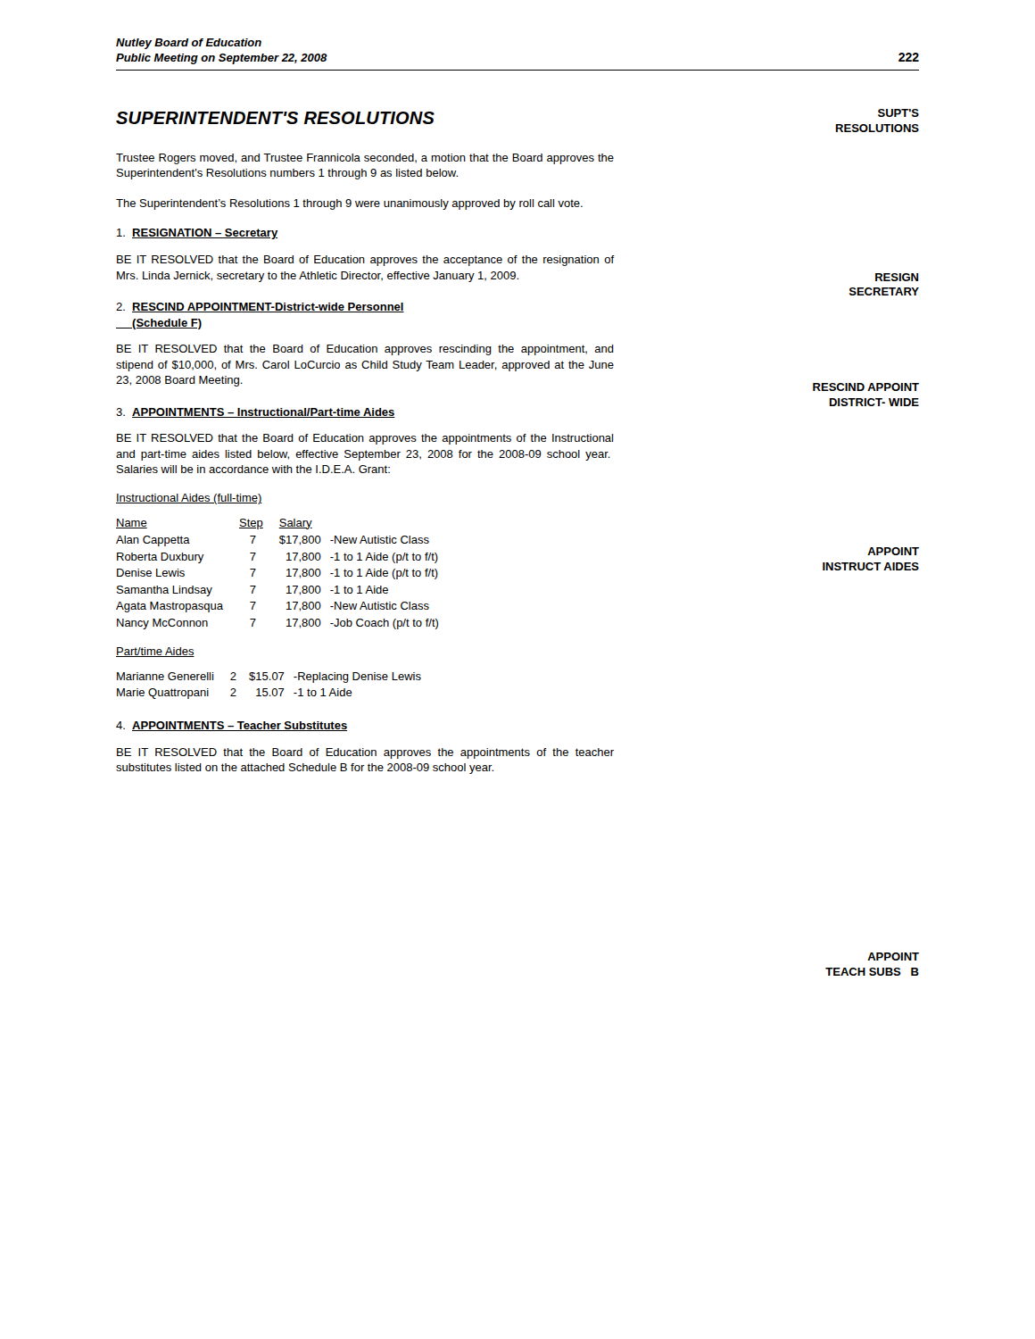Nutley Board of Education
Public Meeting on September 22, 2008
222
SUPT'S
RESOLUTIONS
RESIGN
SECRETARY
RESCIND APPOINT
DISTRICT- WIDE
APPOINT
INSTRUCT AIDES
APPOINT
TEACH SUBS B
SUPERINTENDENT'S RESOLUTIONS
Trustee Rogers moved, and Trustee Frannicola seconded, a motion that the Board approves the Superintendent's Resolutions numbers 1 through 9 as listed below.
The Superintendent’s Resolutions 1 through 9 were unanimously approved by roll call vote.
1. RESIGNATION – Secretary
BE IT RESOLVED that the Board of Education approves the acceptance of the resignation of Mrs. Linda Jernick, secretary to the Athletic Director, effective January 1, 2009.
2. RESCIND APPOINTMENT-District-wide Personnel
(Schedule F)
BE IT RESOLVED that the Board of Education approves rescinding the appointment, and stipend of $10,000, of Mrs. Carol LoCurcio as Child Study Team Leader, approved at the June 23, 2008 Board Meeting.
3. APPOINTMENTS – Instructional/Part-time Aides
BE IT RESOLVED that the Board of Education approves the appointments of the Instructional and part-time aides listed below, effective September 23, 2008 for the 2008-09 school year. Salaries will be in accordance with the I.D.E.A. Grant:
Instructional Aides (full-time)
| Name | Step | Salary | |
| --- | --- | --- | --- |
| Alan Cappetta | 7 | $17,800 | -New Autistic Class |
| Roberta Duxbury | 7 | 17,800 | -1 to 1 Aide (p/t to f/t) |
| Denise Lewis | 7 | 17,800 | -1 to 1 Aide (p/t to f/t) |
| Samantha Lindsay | 7 | 17,800 | -1 to 1 Aide |
| Agata Mastropasqua | 7 | 17,800 | -New Autistic Class |
| Nancy McConnon | 7 | 17,800 | -Job Coach (p/t to f/t) |
Part/time Aides
| Marianne Generelli | 2 | $15.07 | -Replacing Denise Lewis |
| Marie Quattropani | 2 | 15.07 | -1 to 1 Aide |
4. APPOINTMENTS – Teacher Substitutes
BE IT RESOLVED that the Board of Education approves the appointments of the teacher substitutes listed on the attached Schedule B for the 2008-09 school year.